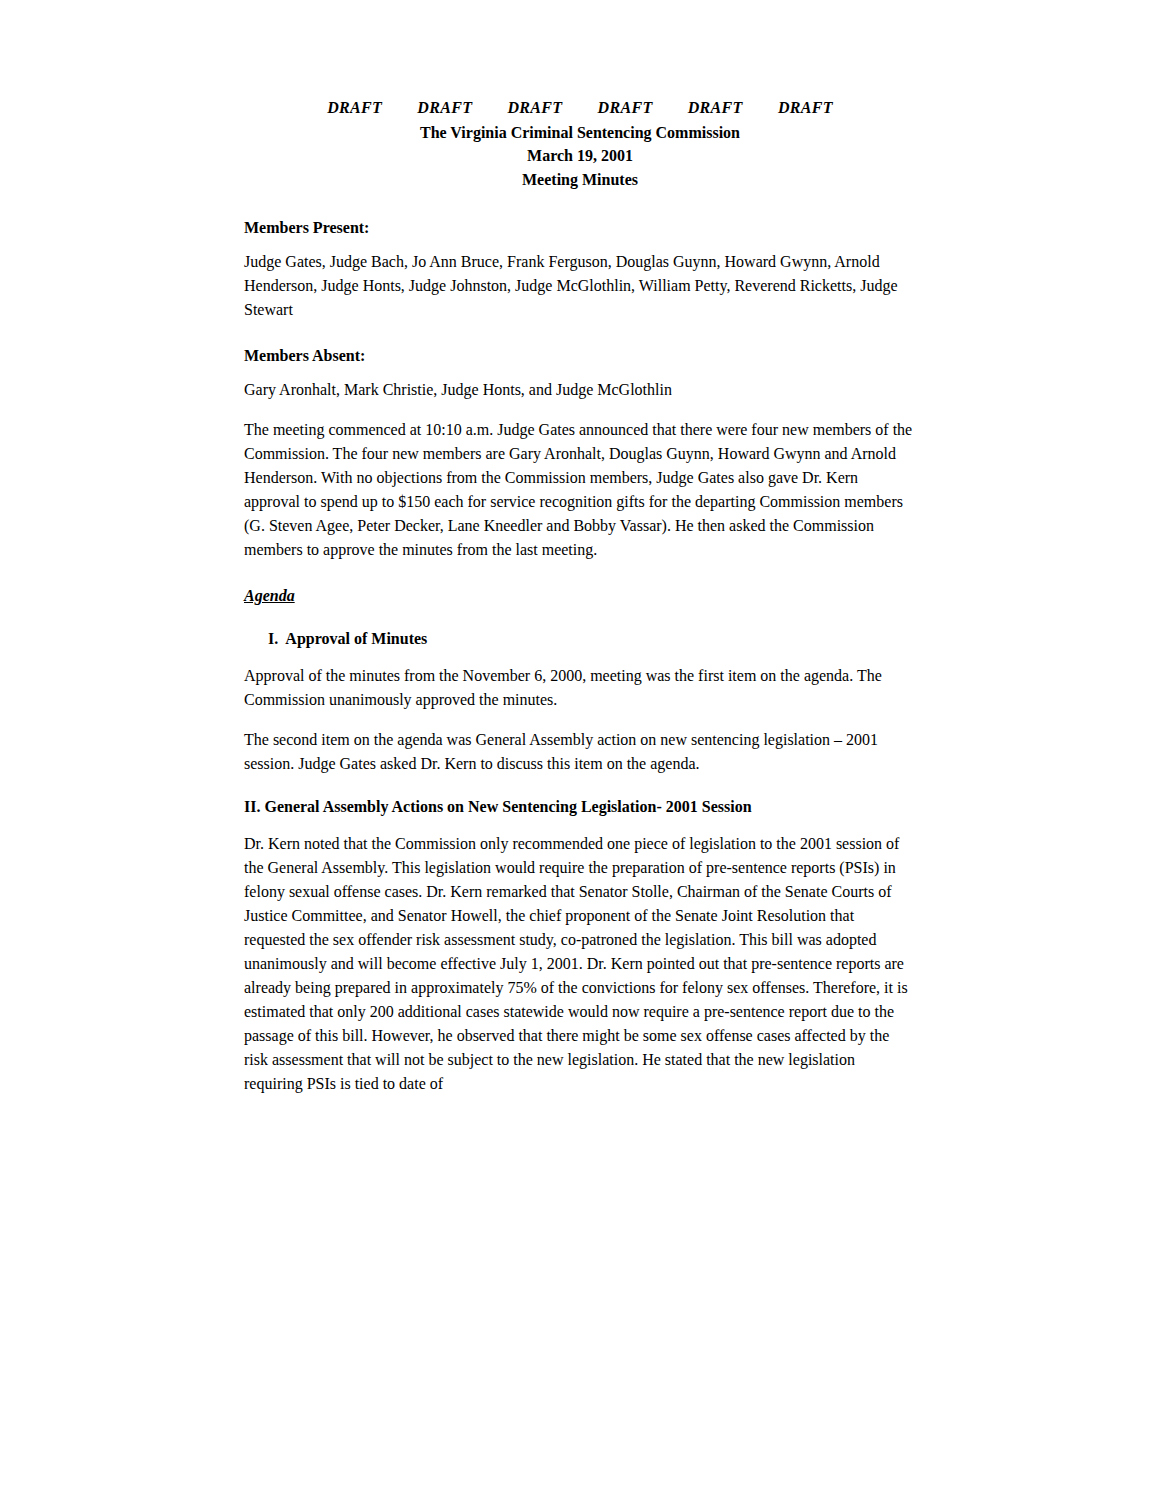DRAFT DRAFT DRAFT DRAFT DRAFT DRAFT
The Virginia Criminal Sentencing Commission
March 19, 2001
Meeting Minutes
Members Present:
Judge Gates, Judge Bach, Jo Ann Bruce, Frank Ferguson, Douglas Guynn, Howard Gwynn, Arnold Henderson, Judge Honts, Judge Johnston, Judge McGlothlin, William Petty, Reverend Ricketts, Judge Stewart
Members Absent:
Gary Aronhalt, Mark Christie, Judge Honts, and Judge McGlothlin
The meeting commenced at 10:10 a.m. Judge Gates announced that there were four new members of the Commission. The four new members are Gary Aronhalt, Douglas Guynn, Howard Gwynn and Arnold Henderson. With no objections from the Commission members, Judge Gates also gave Dr. Kern approval to spend up to $150 each for service recognition gifts for the departing Commission members (G. Steven Agee, Peter Decker, Lane Kneedler and Bobby Vassar). He then asked the Commission members to approve the minutes from the last meeting.
Agenda
I. Approval of Minutes
Approval of the minutes from the November 6, 2000, meeting was the first item on the agenda. The Commission unanimously approved the minutes.
The second item on the agenda was General Assembly action on new sentencing legislation – 2001 session. Judge Gates asked Dr. Kern to discuss this item on the agenda.
II. General Assembly Actions on New Sentencing Legislation- 2001 Session
Dr. Kern noted that the Commission only recommended one piece of legislation to the 2001 session of the General Assembly. This legislation would require the preparation of pre-sentence reports (PSIs) in felony sexual offense cases. Dr. Kern remarked that Senator Stolle, Chairman of the Senate Courts of Justice Committee, and Senator Howell, the chief proponent of the Senate Joint Resolution that requested the sex offender risk assessment study, co-patroned the legislation. This bill was adopted unanimously and will become effective July 1, 2001. Dr. Kern pointed out that pre-sentence reports are already being prepared in approximately 75% of the convictions for felony sex offenses. Therefore, it is estimated that only 200 additional cases statewide would now require a pre-sentence report due to the passage of this bill. However, he observed that there might be some sex offense cases affected by the risk assessment that will not be subject to the new legislation. He stated that the new legislation requiring PSIs is tied to date of